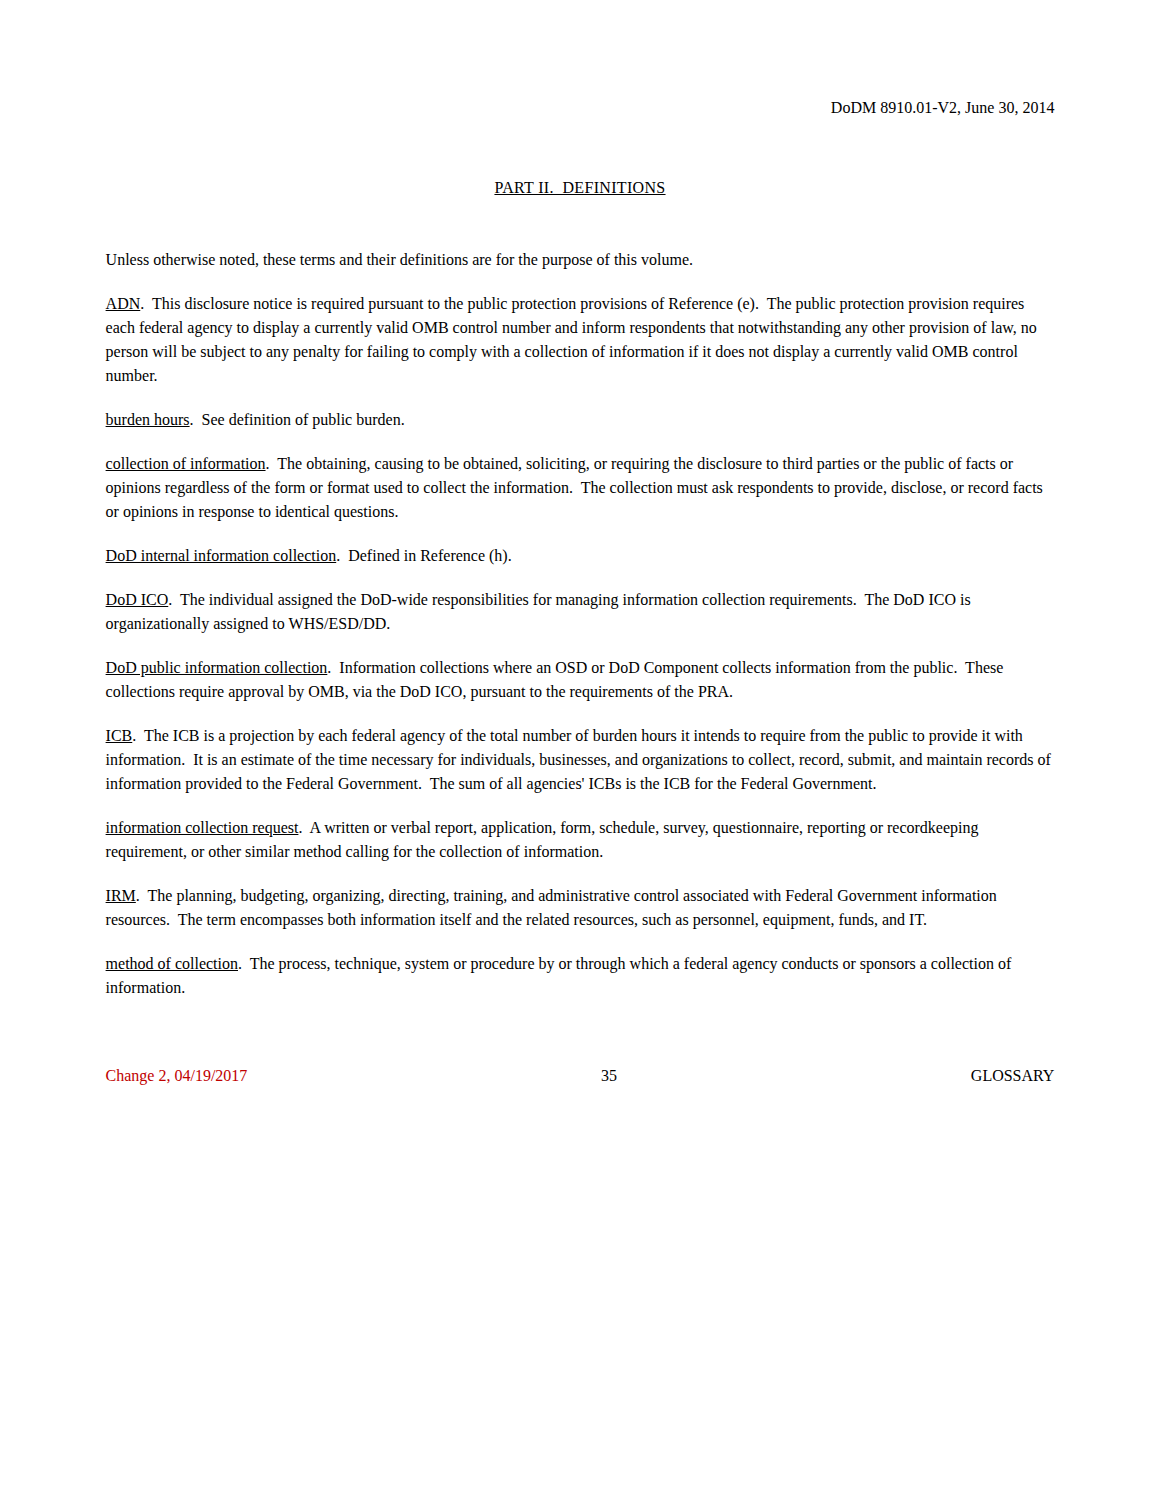DoDM 8910.01-V2, June 30, 2014
PART II. DEFINITIONS
Unless otherwise noted, these terms and their definitions are for the purpose of this volume.
ADN. This disclosure notice is required pursuant to the public protection provisions of Reference (e). The public protection provision requires each federal agency to display a currently valid OMB control number and inform respondents that notwithstanding any other provision of law, no person will be subject to any penalty for failing to comply with a collection of information if it does not display a currently valid OMB control number.
burden hours. See definition of public burden.
collection of information. The obtaining, causing to be obtained, soliciting, or requiring the disclosure to third parties or the public of facts or opinions regardless of the form or format used to collect the information. The collection must ask respondents to provide, disclose, or record facts or opinions in response to identical questions.
DoD internal information collection. Defined in Reference (h).
DoD ICO. The individual assigned the DoD-wide responsibilities for managing information collection requirements. The DoD ICO is organizationally assigned to WHS/ESD/DD.
DoD public information collection. Information collections where an OSD or DoD Component collects information from the public. These collections require approval by OMB, via the DoD ICO, pursuant to the requirements of the PRA.
ICB. The ICB is a projection by each federal agency of the total number of burden hours it intends to require from the public to provide it with information. It is an estimate of the time necessary for individuals, businesses, and organizations to collect, record, submit, and maintain records of information provided to the Federal Government. The sum of all agencies' ICBs is the ICB for the Federal Government.
information collection request. A written or verbal report, application, form, schedule, survey, questionnaire, reporting or recordkeeping requirement, or other similar method calling for the collection of information.
IRM. The planning, budgeting, organizing, directing, training, and administrative control associated with Federal Government information resources. The term encompasses both information itself and the related resources, such as personnel, equipment, funds, and IT.
method of collection. The process, technique, system or procedure by or through which a federal agency conducts or sponsors a collection of information.
Change 2, 04/19/2017 35 GLOSSARY